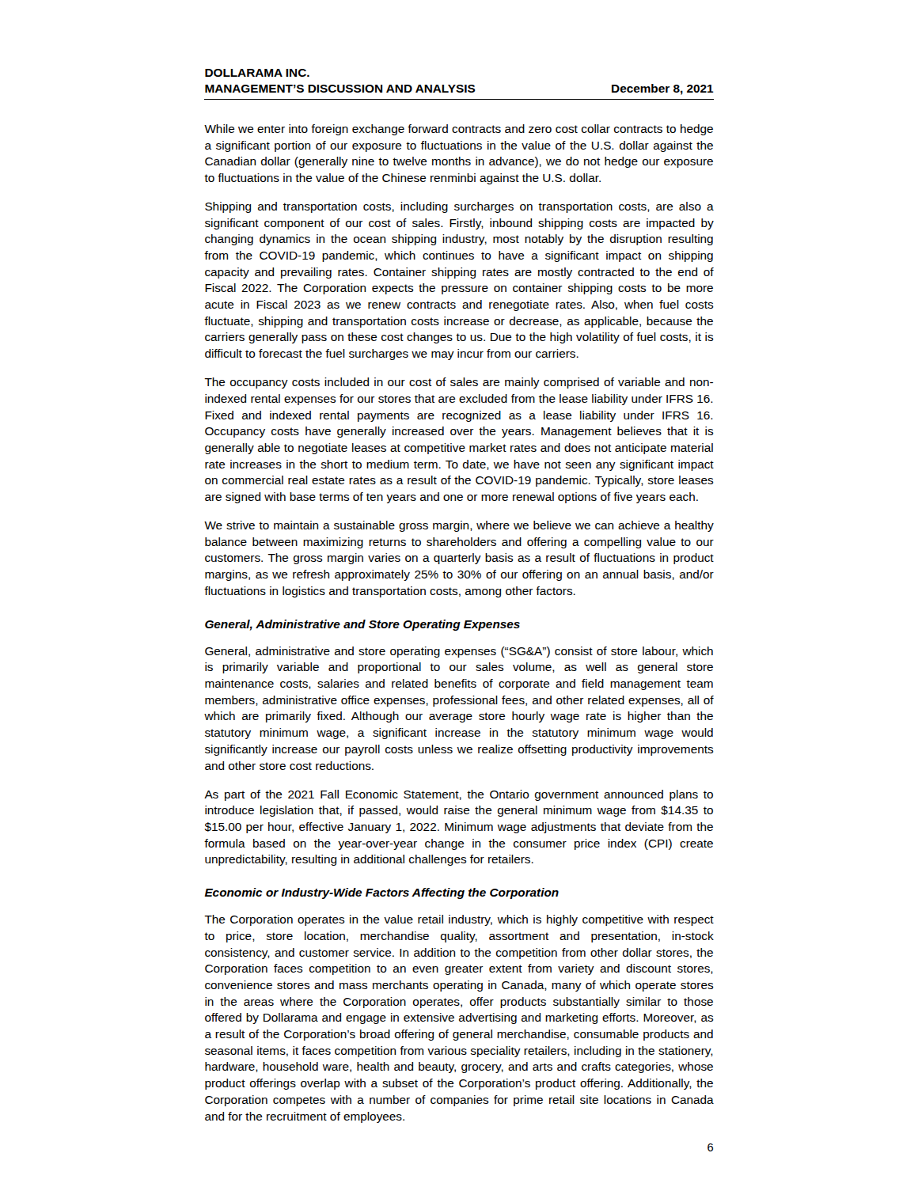DOLLARAMA INC.
MANAGEMENT’S DISCUSSION AND ANALYSIS
December 8, 2021
While we enter into foreign exchange forward contracts and zero cost collar contracts to hedge a significant portion of our exposure to fluctuations in the value of the U.S. dollar against the Canadian dollar (generally nine to twelve months in advance), we do not hedge our exposure to fluctuations in the value of the Chinese renminbi against the U.S. dollar.
Shipping and transportation costs, including surcharges on transportation costs, are also a significant component of our cost of sales. Firstly, inbound shipping costs are impacted by changing dynamics in the ocean shipping industry, most notably by the disruption resulting from the COVID-19 pandemic, which continues to have a significant impact on shipping capacity and prevailing rates. Container shipping rates are mostly contracted to the end of Fiscal 2022. The Corporation expects the pressure on container shipping costs to be more acute in Fiscal 2023 as we renew contracts and renegotiate rates. Also, when fuel costs fluctuate, shipping and transportation costs increase or decrease, as applicable, because the carriers generally pass on these cost changes to us. Due to the high volatility of fuel costs, it is difficult to forecast the fuel surcharges we may incur from our carriers.
The occupancy costs included in our cost of sales are mainly comprised of variable and non-indexed rental expenses for our stores that are excluded from the lease liability under IFRS 16. Fixed and indexed rental payments are recognized as a lease liability under IFRS 16. Occupancy costs have generally increased over the years. Management believes that it is generally able to negotiate leases at competitive market rates and does not anticipate material rate increases in the short to medium term. To date, we have not seen any significant impact on commercial real estate rates as a result of the COVID-19 pandemic. Typically, store leases are signed with base terms of ten years and one or more renewal options of five years each.
We strive to maintain a sustainable gross margin, where we believe we can achieve a healthy balance between maximizing returns to shareholders and offering a compelling value to our customers. The gross margin varies on a quarterly basis as a result of fluctuations in product margins, as we refresh approximately 25% to 30% of our offering on an annual basis, and/or fluctuations in logistics and transportation costs, among other factors.
General, Administrative and Store Operating Expenses
General, administrative and store operating expenses (“SG&A”) consist of store labour, which is primarily variable and proportional to our sales volume, as well as general store maintenance costs, salaries and related benefits of corporate and field management team members, administrative office expenses, professional fees, and other related expenses, all of which are primarily fixed. Although our average store hourly wage rate is higher than the statutory minimum wage, a significant increase in the statutory minimum wage would significantly increase our payroll costs unless we realize offsetting productivity improvements and other store cost reductions.
As part of the 2021 Fall Economic Statement, the Ontario government announced plans to introduce legislation that, if passed, would raise the general minimum wage from $14.35 to $15.00 per hour, effective January 1, 2022. Minimum wage adjustments that deviate from the formula based on the year-over-year change in the consumer price index (CPI) create unpredictability, resulting in additional challenges for retailers.
Economic or Industry-Wide Factors Affecting the Corporation
The Corporation operates in the value retail industry, which is highly competitive with respect to price, store location, merchandise quality, assortment and presentation, in-stock consistency, and customer service. In addition to the competition from other dollar stores, the Corporation faces competition to an even greater extent from variety and discount stores, convenience stores and mass merchants operating in Canada, many of which operate stores in the areas where the Corporation operates, offer products substantially similar to those offered by Dollarama and engage in extensive advertising and marketing efforts. Moreover, as a result of the Corporation’s broad offering of general merchandise, consumable products and seasonal items, it faces competition from various speciality retailers, including in the stationery, hardware, household ware, health and beauty, grocery, and arts and crafts categories, whose product offerings overlap with a subset of the Corporation’s product offering. Additionally, the Corporation competes with a number of companies for prime retail site locations in Canada and for the recruitment of employees.
6